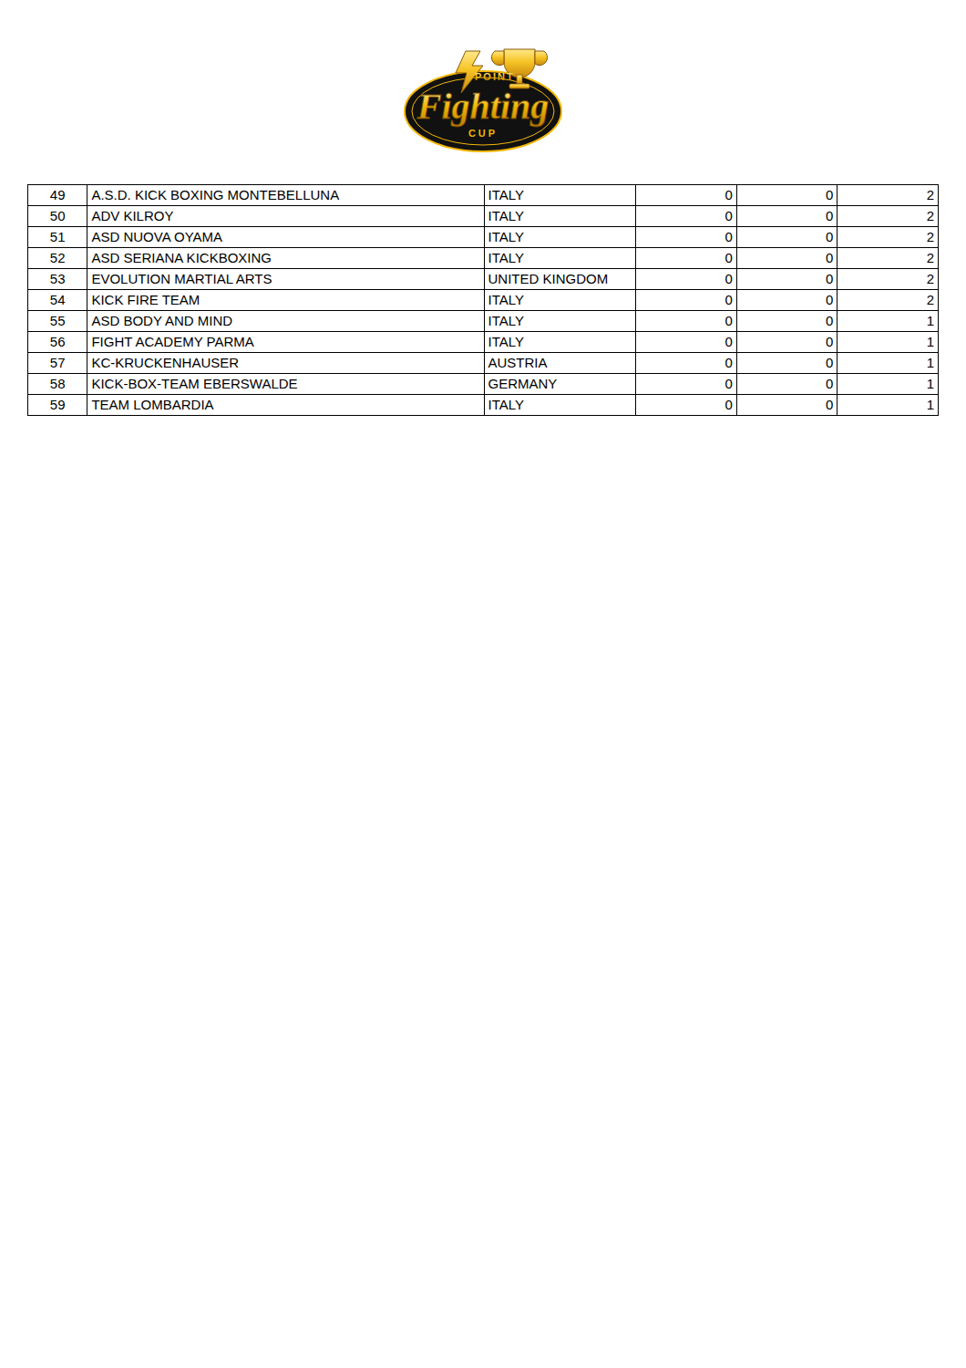POINT Fighting CUP
| 49 | A.S.D. KICK BOXING MONTEBELLUNA | ITALY | 0 | 0 | 2 |
| 50 | ADV KILROY | ITALY | 0 | 0 | 2 |
| 51 | ASD NUOVA OYAMA | ITALY | 0 | 0 | 2 |
| 52 | ASD SERIANA KICKBOXING | ITALY | 0 | 0 | 2 |
| 53 | EVOLUTION MARTIAL ARTS | UNITED KINGDOM | 0 | 0 | 2 |
| 54 | KICK FIRE TEAM | ITALY | 0 | 0 | 2 |
| 55 | ASD BODY AND MIND | ITALY | 0 | 0 | 1 |
| 56 | FIGHT ACADEMY PARMA | ITALY | 0 | 0 | 1 |
| 57 | KC-KRUCKENHAUSER | AUSTRIA | 0 | 0 | 1 |
| 58 | KICK-BOX-TEAM EBERSWALDE | GERMANY | 0 | 0 | 1 |
| 59 | TEAM LOMBARDIA | ITALY | 0 | 0 | 1 |